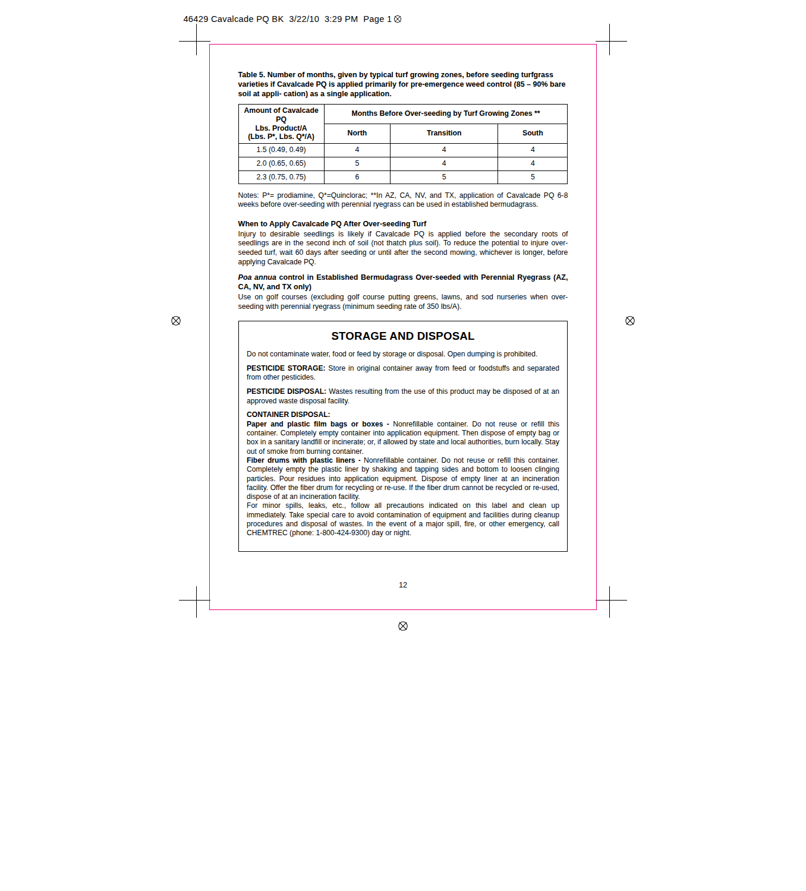46429 Cavalcade PQ BK 3/22/10 3:29 PM Page 1
Table 5. Number of months, given by typical turf growing zones, before seeding turfgrass varieties if Cavalcade PQ is applied primarily for pre-emergence weed control (85 – 90% bare soil at appli- cation) as a single application.
| Amount of Cavalcade PQ Lbs. Product/A (Lbs. P*, Lbs. Q*/A) | Months Before Over-seeding by Turf Growing Zones ** |
| --- | --- |
| North | Transition | South |
| 1.5 (0.49, 0.49) | 4 | 4 | 4 |
| 2.0 (0.65, 0.65) | 5 | 4 | 4 |
| 2.3 (0.75, 0.75) | 6 | 5 | 5 |
Notes: P*= prodiamine, Q*=Quinclorac; **In AZ, CA, NV, and TX, application of Cavalcade PQ 6-8 weeks before over-seeding with perennial ryegrass can be used in established bermudagrass.
When to Apply Cavalcade PQ After Over-seeding Turf
Injury to desirable seedlings is likely if Cavalcade PQ is applied before the secondary roots of seedlings are in the second inch of soil (not thatch plus soil). To reduce the potential to injure over-seeded turf, wait 60 days after seeding or until after the second mowing, whichever is longer, before applying Cavalcade PQ.
Poa annua control in Established Bermudagrass Over-seeded with Perennial Ryegrass (AZ, CA, NV, and TX only)
Use on golf courses (excluding golf course putting greens, lawns, and sod nurseries when over-seeding with perennial ryegrass (minimum seeding rate of 350 lbs/A).
STORAGE AND DISPOSAL
Do not contaminate water, food or feed by storage or disposal. Open dumping is prohibited.
PESTICIDE STORAGE: Store in original container away from feed or foodstuffs and separated from other pesticides.
PESTICIDE DISPOSAL: Wastes resulting from the use of this product may be disposed of at an approved waste disposal facility.
CONTAINER DISPOSAL:
Paper and plastic film bags or boxes - Nonrefillable container. Do not reuse or refill this container. Completely empty container into application equipment. Then dispose of empty bag or box in a sanitary landfill or incinerate; or, if allowed by state and local authorities, burn locally. Stay out of smoke from burning container.
Fiber drums with plastic liners - Nonrefillable container. Do not reuse or refill this container. Completely empty the plastic liner by shaking and tapping sides and bottom to loosen clinging particles. Pour residues into application equipment. Dispose of empty liner at an incineration facility. Offer the fiber drum for recycling or re-use. If the fiber drum cannot be recycled or re-used, dispose of at an incineration facility.
For minor spills, leaks, etc., follow all precautions indicated on this label and clean up immediately. Take special care to avoid contamination of equipment and facilities during cleanup procedures and disposal of wastes. In the event of a major spill, fire, or other emergency, call CHEMTREC (phone: 1-800-424-9300) day or night.
12